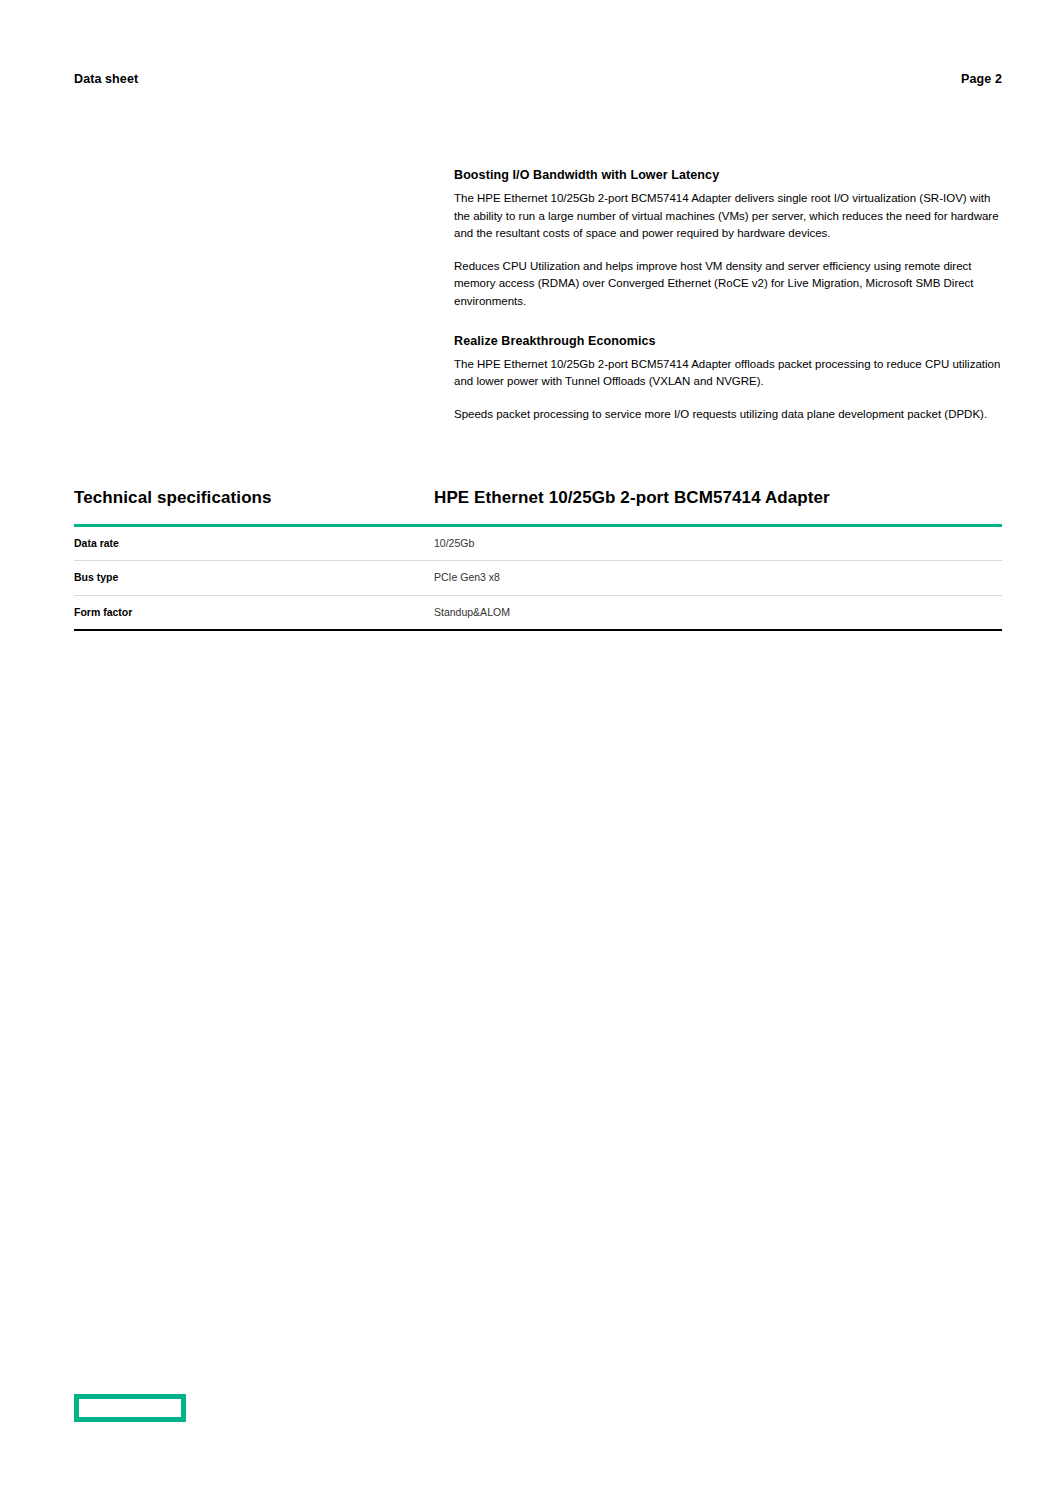Data sheet
Page 2
Boosting I/O Bandwidth with Lower Latency
The HPE Ethernet 10/25Gb 2-port BCM57414 Adapter delivers single root I/O virtualization (SR-IOV) with the ability to run a large number of virtual machines (VMs) per server, which reduces the need for hardware and the resultant costs of space and power required by hardware devices.
Reduces CPU Utilization and helps improve host VM density and server efficiency using remote direct memory access (RDMA) over Converged Ethernet (RoCE v2) for Live Migration, Microsoft SMB Direct environments.
Realize Breakthrough Economics
The HPE Ethernet 10/25Gb 2-port BCM57414 Adapter offloads packet processing to reduce CPU utilization and lower power with Tunnel Offloads (VXLAN and NVGRE).
Speeds packet processing to service more I/O requests utilizing data plane development packet (DPDK).
Technical specifications
HPE Ethernet 10/25Gb 2-port BCM57414 Adapter
| Data rate | 10/25Gb |
| Bus type | PCIe Gen3 x8 |
| Form factor | Standup&ALOM |